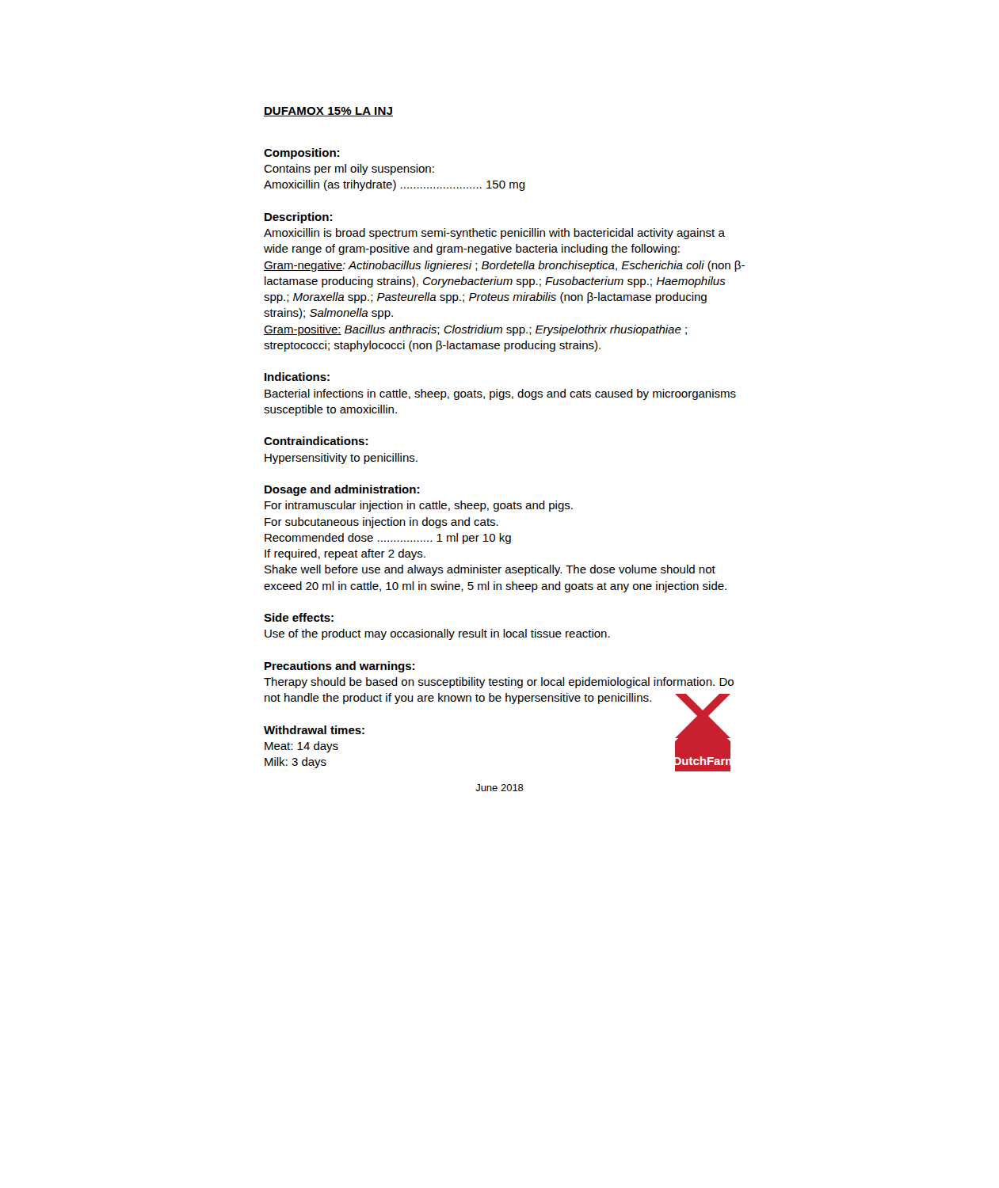DUFAMOX 15% LA INJ
Composition:
Contains per ml oily suspension:
Amoxicillin (as trihydrate) ......................... 150 mg
Description:
Amoxicillin is broad spectrum semi-synthetic penicillin with bactericidal activity against a wide range of gram-positive and gram-negative bacteria including the following:
Gram-negative: Actinobacillus lignieresi ; Bordetella bronchiseptica, Escherichia coli (non β-lactamase producing strains), Corynebacterium spp.; Fusobacterium spp.; Haemophilus spp.; Moraxella spp.; Pasteurella spp.; Proteus mirabilis (non β-lactamase producing strains); Salmonella spp.
Gram-positive: Bacillus anthracis; Clostridium spp.; Erysipelothrix rhusiopathiae ; streptococci; staphylococci (non β-lactamase producing strains).
Indications:
Bacterial infections in cattle, sheep, goats, pigs, dogs and cats caused by microorganisms susceptible to amoxicillin.
Contraindications:
Hypersensitivity to penicillins.
Dosage and administration:
For intramuscular injection in cattle, sheep, goats and pigs.
For subcutaneous injection in dogs and cats.
Recommended dose ................. 1 ml per 10 kg
If required, repeat after 2 days.
Shake well before use and always administer aseptically. The dose volume should not exceed 20 ml in cattle, 10 ml in swine, 5 ml in sheep and goats at any one injection side.
Side effects:
Use of the product may occasionally result in local tissue reaction.
Precautions and warnings:
Therapy should be based on susceptibility testing or local epidemiological information. Do not handle the product if you are known to be hypersensitive to penicillins.
Withdrawal times:
Meat: 14 days
Milk: 3 days
DutchFarm
June 2018